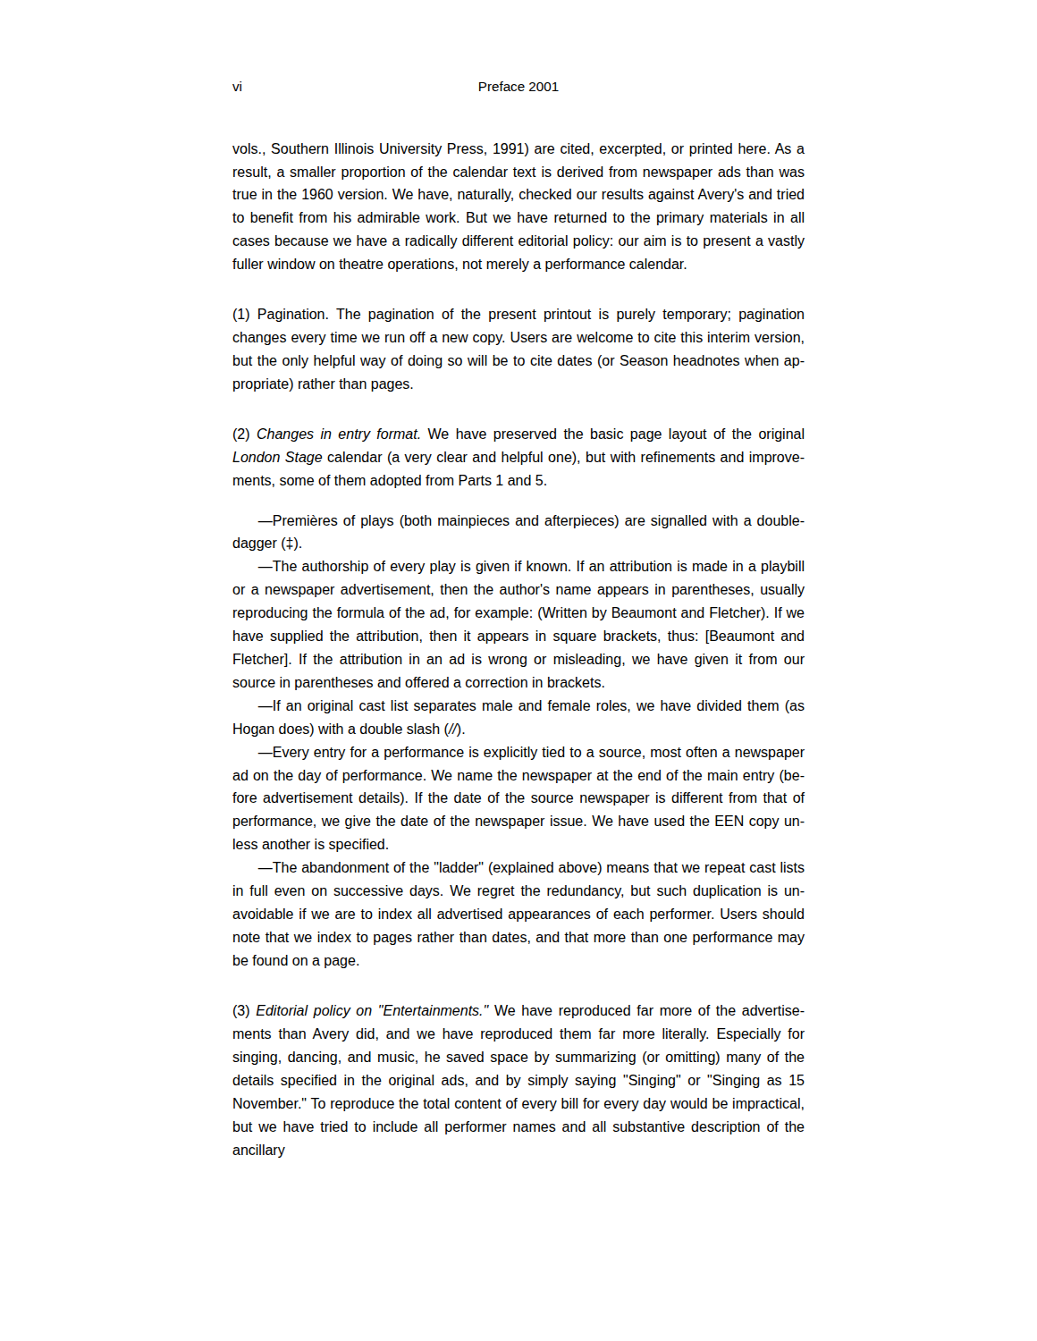vi Preface 2001
vols., Southern Illinois University Press, 1991) are cited, excerpted, or printed here. As a result, a smaller proportion of the calendar text is derived from newspaper ads than was true in the 1960 version. We have, naturally, checked our results against Avery's and tried to benefit from his admirable work. But we have returned to the primary materials in all cases because we have a radically different editorial policy: our aim is to present a vastly fuller window on theatre operations, not merely a performance calendar.
(1) Pagination. The pagination of the present printout is purely temporary; pagination changes every time we run off a new copy. Users are welcome to cite this interim version, but the only helpful way of doing so will be to cite dates (or Season headnotes when appropriate) rather than pages.
(2) Changes in entry format. We have preserved the basic page layout of the original London Stage calendar (a very clear and helpful one), but with refinements and improvements, some of them adopted from Parts 1 and 5.
—Premières of plays (both mainpieces and afterpieces) are signalled with a double-dagger (‡).
—The authorship of every play is given if known. If an attribution is made in a playbill or a newspaper advertisement, then the author's name appears in parentheses, usually reproducing the formula of the ad, for example: (Written by Beaumont and Fletcher). If we have supplied the attribution, then it appears in square brackets, thus: [Beaumont and Fletcher]. If the attribution in an ad is wrong or misleading, we have given it from our source in parentheses and offered a correction in brackets.
—If an original cast list separates male and female roles, we have divided them (as Hogan does) with a double slash (//).
—Every entry for a performance is explicitly tied to a source, most often a newspaper ad on the day of performance. We name the newspaper at the end of the main entry (before advertisement details). If the date of the source newspaper is different from that of performance, we give the date of the newspaper issue. We have used the EEN copy unless another is specified.
—The abandonment of the "ladder" (explained above) means that we repeat cast lists in full even on successive days. We regret the redundancy, but such duplication is unavoidable if we are to index all advertised appearances of each performer. Users should note that we index to pages rather than dates, and that more than one performance may be found on a page.
(3) Editorial policy on "Entertainments." We have reproduced far more of the advertisements than Avery did, and we have reproduced them far more literally. Especially for singing, dancing, and music, he saved space by summarizing (or omitting) many of the details specified in the original ads, and by simply saying "Singing" or "Singing as 15 November." To reproduce the total content of every bill for every day would be impractical, but we have tried to include all performer names and all substantive description of the ancillary